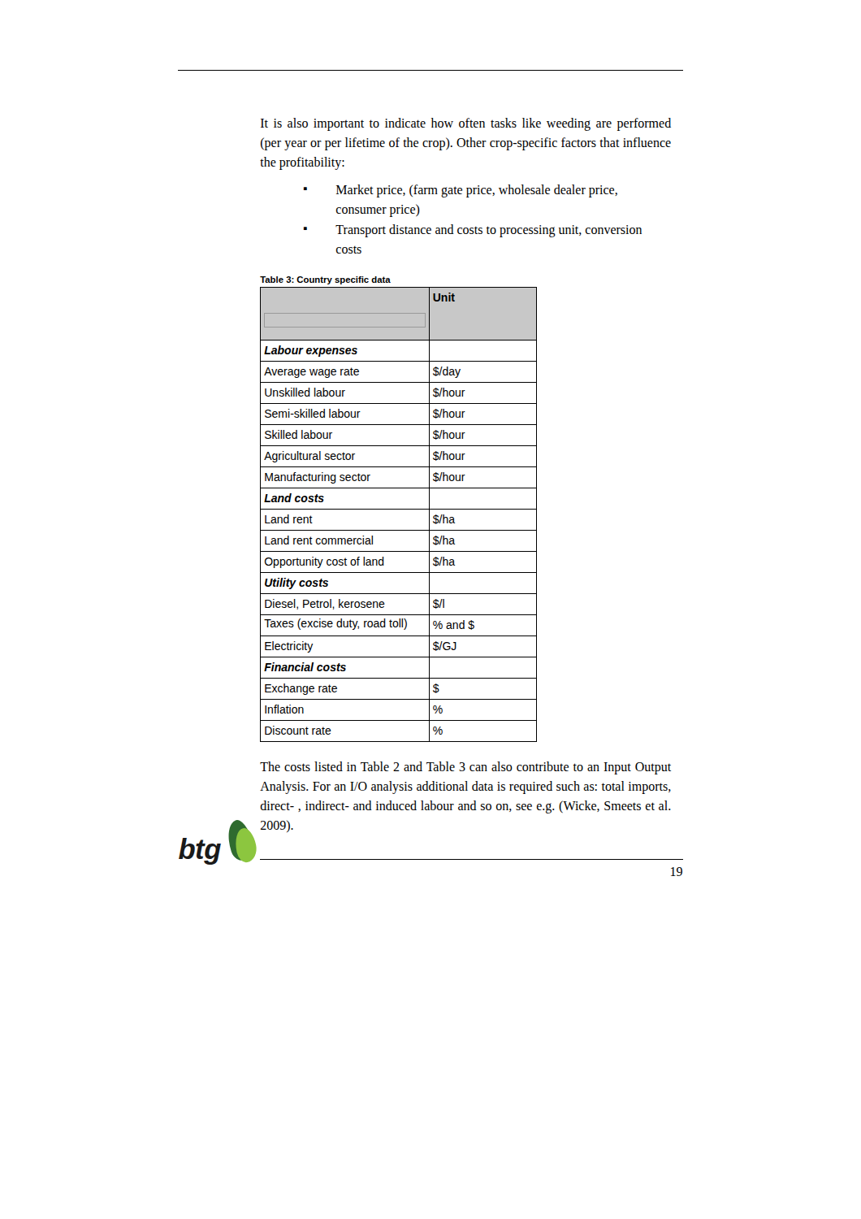It is also important to indicate how often tasks like weeding are performed (per year or per lifetime of the crop). Other crop-specific factors that influence the profitability:
Market price, (farm gate price, wholesale dealer price, consumer price)
Transport distance and costs to processing unit, conversion costs
Table 3: Country specific data
| | Unit |
| Labour expenses | |
| Average wage rate | $/day |
| Unskilled labour | $/hour |
| Semi-skilled labour | $/hour |
| Skilled labour | $/hour |
| Agricultural sector | $/hour |
| Manufacturing sector | $/hour |
| Land costs | |
| Land rent | $/ha |
| Land rent commercial | $/ha |
| Opportunity cost of land | $/ha |
| Utility costs | |
| Diesel, Petrol, kerosene | $/l |
| Taxes (excise duty, road toll) | % and $ |
| Electricity | $/GJ |
| Financial costs | |
| Exchange rate | $ |
| Inflation | % |
| Discount rate | % |
The costs listed in Table 2 and Table 3 can also contribute to an Input Output Analysis. For an I/O analysis additional data is required such as: total imports, direct- , indirect- and induced labour and so on, see e.g. (Wicke, Smeets et al. 2009).
btg
19